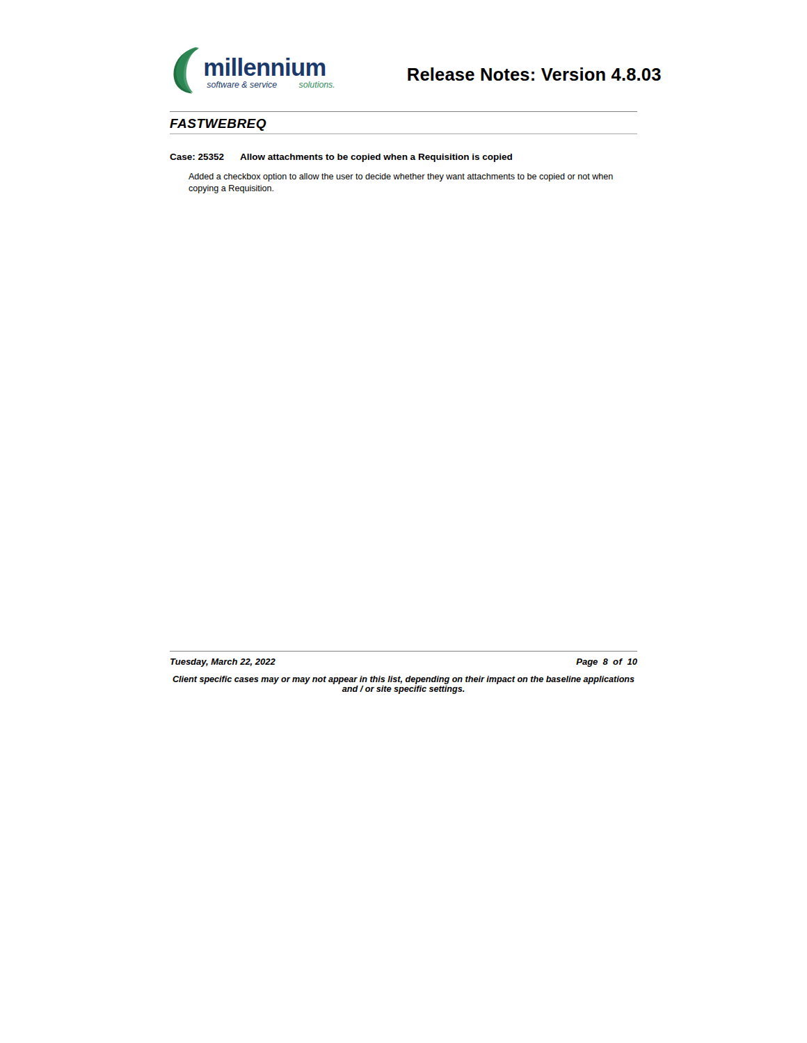millennium software & service solutions.
Release Notes: Version 4.8.03
FASTWEBREQ
Case: 25352 Allow attachments to be copied when a Requisition is copied
Added a checkbox option to allow the user to decide whether they want attachments to be copied or not when copying a Requisition.
Tuesday, March 22, 2022
Page 8 of 10
Client specific cases may or may not appear in this list, depending on their impact on the baseline applications and / or site specific settings.